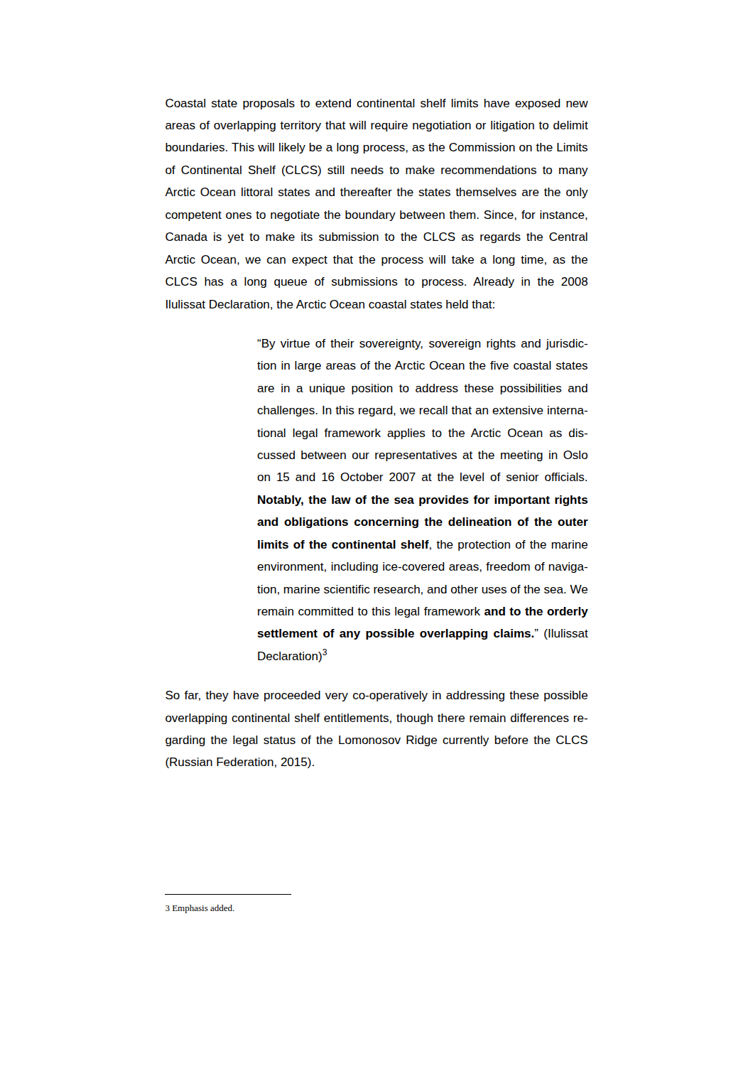Coastal state proposals to extend continental shelf limits have exposed new areas of overlapping territory that will require negotiation or litigation to delimit boundaries. This will likely be a long process, as the Commission on the Limits of Continental Shelf (CLCS) still needs to make recommendations to many Arctic Ocean littoral states and thereafter the states themselves are the only competent ones to negotiate the boundary between them. Since, for instance, Canada is yet to make its submission to the CLCS as regards the Central Arctic Ocean, we can expect that the process will take a long time, as the CLCS has a long queue of submissions to process. Already in the 2008 Ilulissat Declaration, the Arctic Ocean coastal states held that:
“By virtue of their sovereignty, sovereign rights and jurisdiction in large areas of the Arctic Ocean the five coastal states are in a unique position to address these possibilities and challenges. In this regard, we recall that an extensive international legal framework applies to the Arctic Ocean as discussed between our representatives at the meeting in Oslo on 15 and 16 October 2007 at the level of senior officials. Notably, the law of the sea provides for important rights and obligations concerning the delineation of the outer limits of the continental shelf, the protection of the marine environment, including ice-covered areas, freedom of navigation, marine scientific research, and other uses of the sea. We remain committed to this legal framework and to the orderly settlement of any possible overlapping claims.” (Ilulissat Declaration)3
So far, they have proceeded very co-operatively in addressing these possible overlapping continental shelf entitlements, though there remain differences regarding the legal status of the Lomonosov Ridge currently before the CLCS (Russian Federation, 2015).
3 Emphasis added.